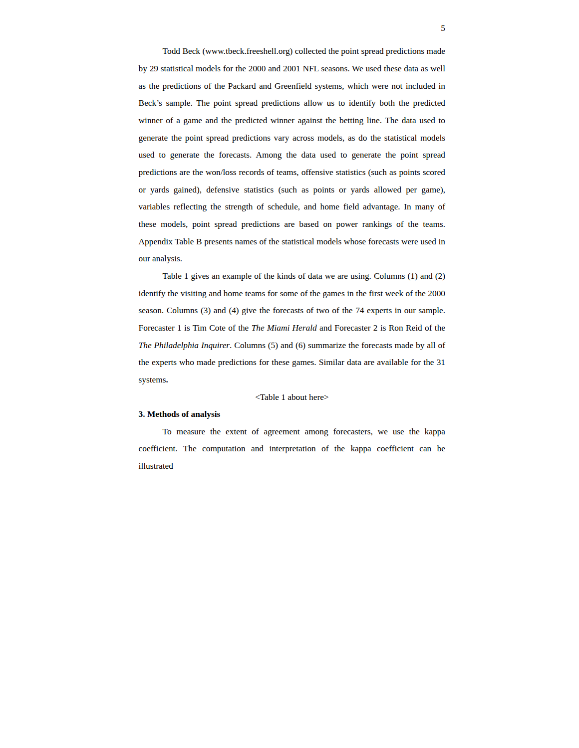5
Todd Beck (www.tbeck.freeshell.org) collected the point spread predictions made by 29 statistical models for the 2000 and 2001 NFL seasons. We used these data as well as the predictions of the Packard and Greenfield systems, which were not included in Beck’s sample. The point spread predictions allow us to identify both the predicted winner of a game and the predicted winner against the betting line. The data used to generate the point spread predictions vary across models, as do the statistical models used to generate the forecasts. Among the data used to generate the point spread predictions are the won/loss records of teams, offensive statistics (such as points scored or yards gained), defensive statistics (such as points or yards allowed per game), variables reflecting the strength of schedule, and home field advantage. In many of these models, point spread predictions are based on power rankings of the teams. Appendix Table B presents names of the statistical models whose forecasts were used in our analysis.
Table 1 gives an example of the kinds of data we are using. Columns (1) and (2) identify the visiting and home teams for some of the games in the first week of the 2000 season. Columns (3) and (4) give the forecasts of two of the 74 experts in our sample. Forecaster 1 is Tim Cote of the The Miami Herald and Forecaster 2 is Ron Reid of the The Philadelphia Inquirer. Columns (5) and (6) summarize the forecasts made by all of the experts who made predictions for these games. Similar data are available for the 31 systems.
<Table 1 about here>
3. Methods of analysis
To measure the extent of agreement among forecasters, we use the kappa coefficient. The computation and interpretation of the kappa coefficient can be illustrated